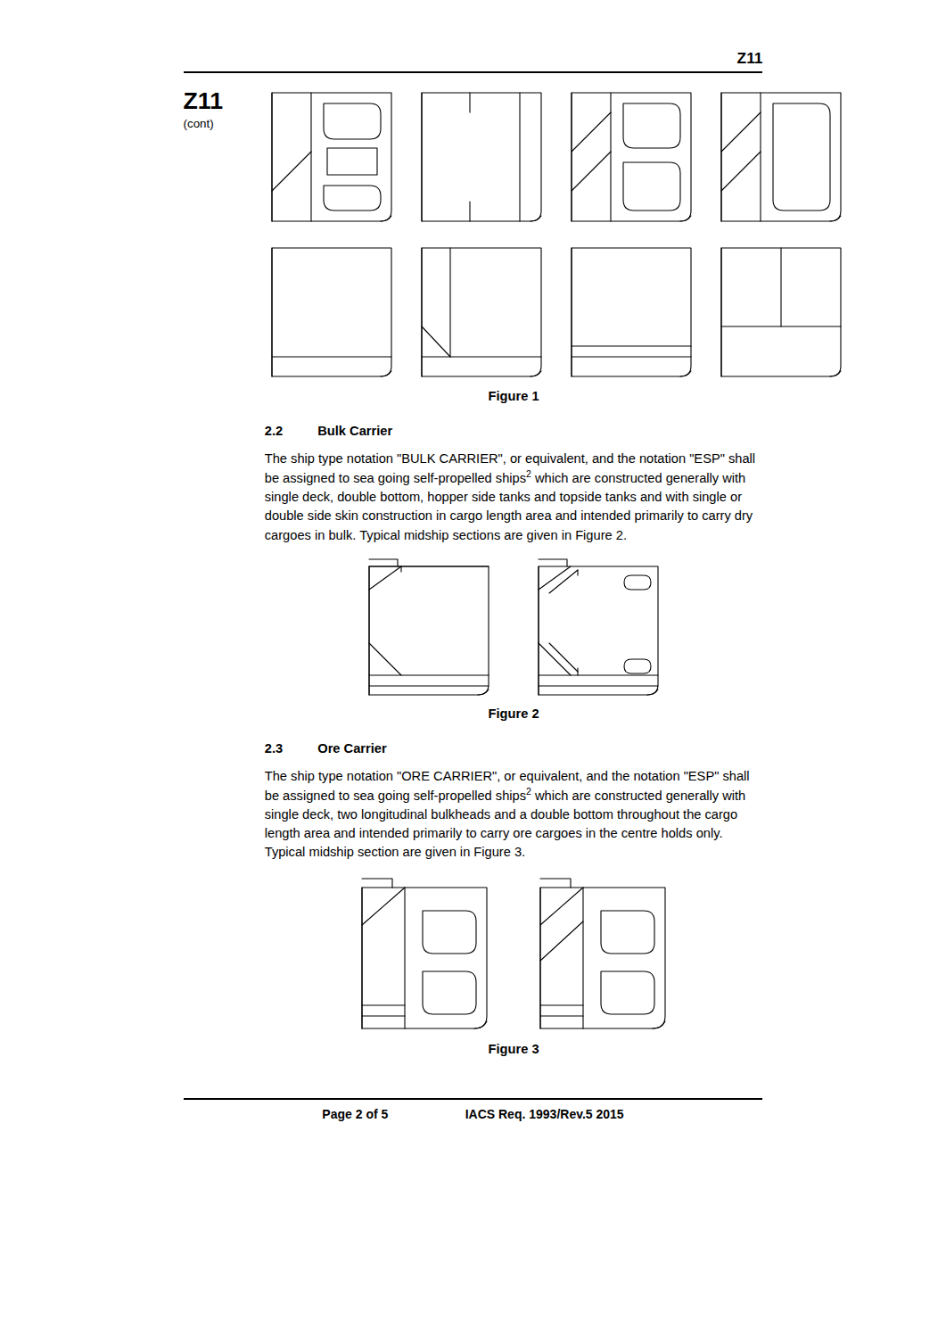Z11
Z11
(cont)
Figure 1
2.2 Bulk Carrier
The ship type notation "BULK CARRIER", or equivalent, and the notation "ESP" shall be assigned to sea going self-propelled ships2 which are constructed generally with single deck, double bottom, hopper side tanks and topside tanks and with single or double side skin construction in cargo length area and intended primarily to carry dry cargoes in bulk. Typical midship sections are given in Figure 2.
Figure 2
2.3 Ore Carrier
The ship type notation "ORE CARRIER", or equivalent, and the notation "ESP" shall be assigned to sea going self-propelled ships2 which are constructed generally with single deck, two longitudinal bulkheads and a double bottom throughout the cargo length area and intended primarily to carry ore cargoes in the centre holds only. Typical midship section are given in Figure 3.
Figure 3
Page 2 of 5 IACS Req. 1993/Rev.5 2015